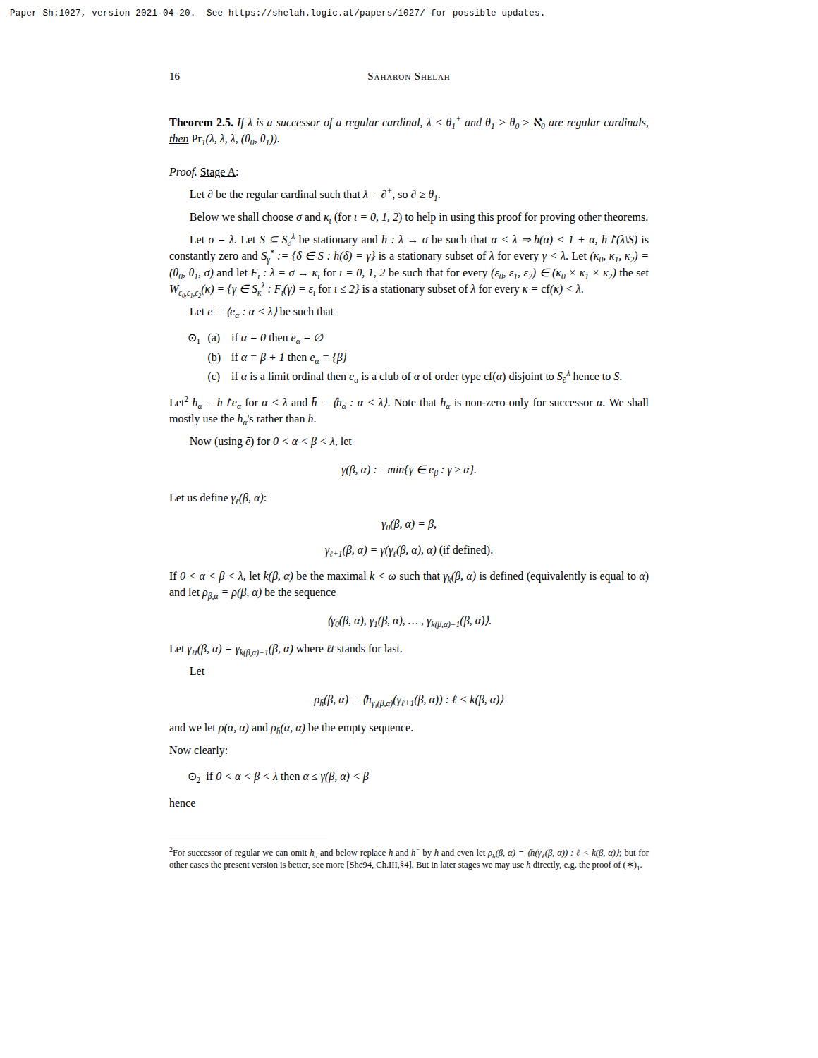Paper Sh:1027, version 2021-04-20. See https://shelah.logic.at/papers/1027/ for possible updates.
16
Saharon Shelah
Theorem 2.5. If λ is a successor of a regular cardinal, λ < θ1+ and θ1 > θ0 ≥ ℵ0 are regular cardinals, then Pr1(λ, λ, λ, (θ0, θ1)).
Proof. Stage A:
Let ∂ be the regular cardinal such that λ = ∂+, so ∂ ≥ θ1.
Below we shall choose σ and κι (for ι = 0, 1, 2) to help in using this proof for proving other theorems.
Let σ = λ. Let S ⊆ S∂λ be stationary and h : λ → σ be such that α < λ ⇒ h(α) < 1 + α, h↾(λ\S) is constantly zero and Sγ* := {δ ∈ S : h(δ) = γ} is a stationary subset of λ for every γ < λ. Let (κ0, κ1, κ2) = (θ0, θ1, σ) and let Fι : λ = σ → κι for ι = 0, 1, 2 be such that for every (ε0, ε1, ε2) ∈ (κ0 × κ1 × κ2) the set Wε0,ε1,ε2(κ) = {γ ∈ Sκλ : Fι(γ) = ει for ι ≤ 2} is a stationary subset of λ for every κ = cf(κ) < λ.
Let ē = ⟨eα : α < λ⟩ be such that
⊙1
(a)
if α = 0 then eα = ∅
⊙1
(b)
if α = β + 1 then eα = {β}
⊙1
(c)
if α is a limit ordinal then eα is a club of α of order type cf(α) disjoint to S∂λ hence to S.
Let2 hα = h↾eα for α < λ and h̄ = ⟨hα : α < λ⟩. Note that hα is non-zero only for successor α. We shall mostly use the hα's rather than h.
Now (using ē) for 0 < α < β < λ, let
γ(β, α) := min{γ ∈ eβ : γ ≥ α}.
Let us define γℓ(β, α):
γ0(β, α) = β,
γℓ+1(β, α) = γ(γℓ(β, α), α) (if defined).
If 0 < α < β < λ, let k(β, α) be the maximal k < ω such that γk(β, α) is defined (equivalently is equal to α) and let ρβ,α = ρ(β, α) be the sequence
⟨γ0(β, α), γ1(β, α), … , γk(β,α)−1(β, α)⟩.
Let γℓt(β, α) = γk(β,α)−1(β, α) where ℓt stands for last.
Let
ρh̄(β, α) = ⟨hγℓ(β,α)(γℓ+1(β, α)) : ℓ < k(β, α)⟩
and we let ρ(α, α) and ρh̄(α, α) be the empty sequence.
Now clearly:
⊙2 if 0 < α < β < λ then α ≤ γ(β, α) < β
hence
2 For successor of regular we can omit hα and below replace h̄ and h− by h and even let ρh(β, α) = ⟨h(γℓ(β, α)) : ℓ < k(β, α)⟩; but for other cases the present version is better, see more [She94, Ch.III,§4]. But in later stages we may use h directly, e.g. the proof of (∗)1.